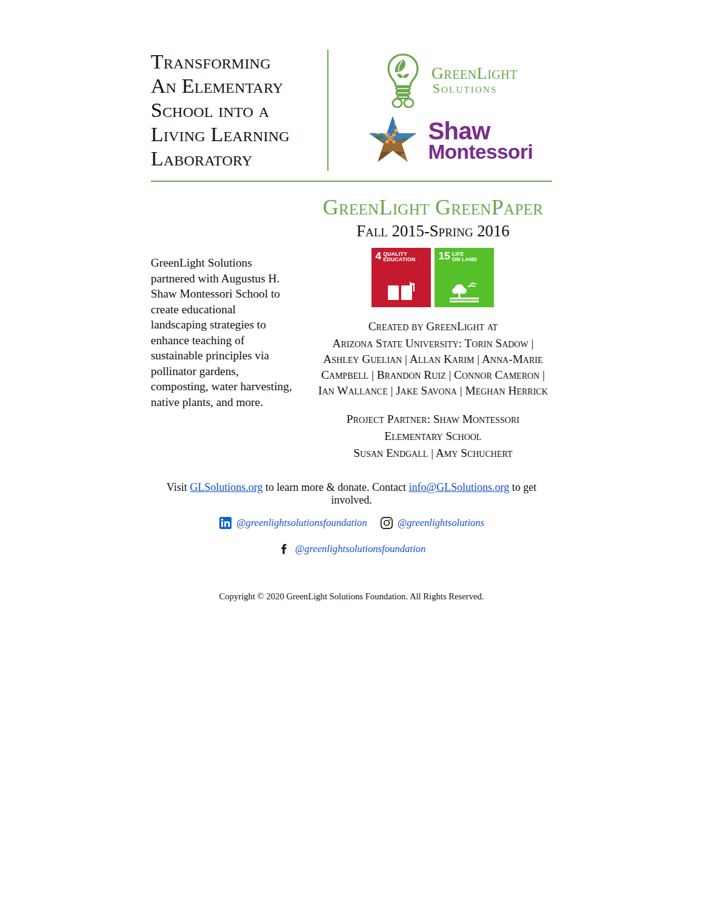Transforming
an Elementary
School into a
Living Learning
Laboratory
GreenLight Solutions
Shaw Montessori
GreenLight Solutions partnered with Augustus H. Shaw Montessori School to create educational landscaping strategies to enhance teaching of sustainable principles via pollinator gardens, composting, water harvesting, native plants, and more.
GreenLight GreenPaper
Fall 2015-Spring 2016
4 Quality
Education
15 Life
on Land
Created by GreenLight at
Arizona State University: Torin Sadow | Ashley Guelian | Allan Karim | Anna-Marie Campbell | Brandon Ruiz | Connor Cameron | Ian Wallance | Jake Savona | Meghan Herrick
Project Partner: Shaw Montessori
Elementary School
Susan Endgall | Amy Schuchert
Visit GLSolutions.org to learn more & donate. Contact info@GLSolutions.org to get involved.
@greenlightsolutionsfoundation @greenlightsolutions @greenlightsolutionsfoundation
Copyright © 2020 GreenLight Solutions Foundation. All Rights Reserved.